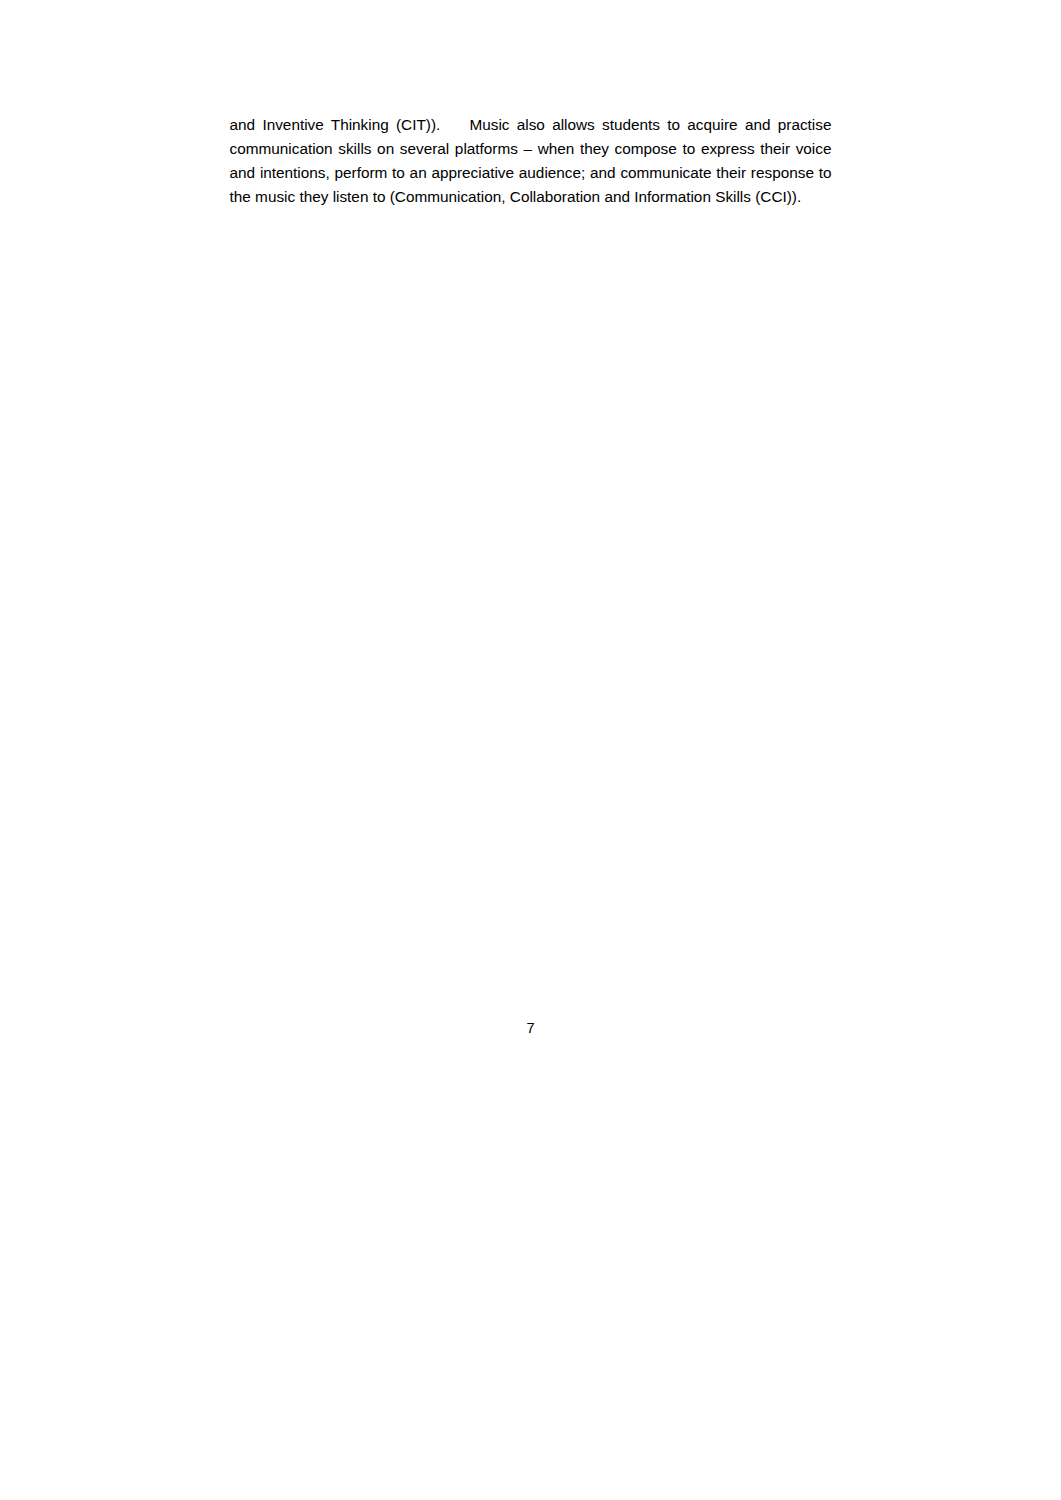and Inventive Thinking (CIT)). Music also allows students to acquire and practise communication skills on several platforms – when they compose to express their voice and intentions, perform to an appreciative audience; and communicate their response to the music they listen to (Communication, Collaboration and Information Skills (CCI)).
7